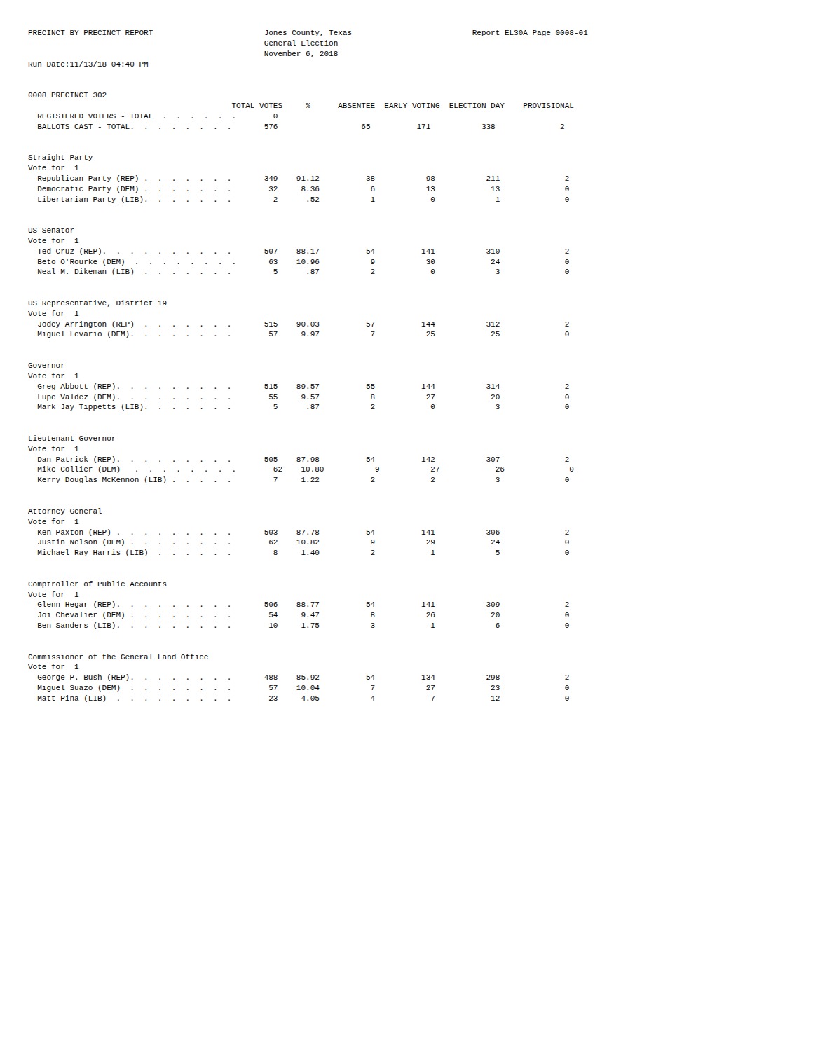PRECINCT BY PRECINCT REPORT                        Jones County, Texas                          Report EL30A Page 0008-01
                                                   General Election
                                                   November 6, 2018
Run Date:11/13/18 04:40 PM


0008 PRECINCT 302
                                            TOTAL VOTES     %      ABSENTEE  EARLY VOTING  ELECTION DAY    PROVISIONAL
  REGISTERED VOTERS - TOTAL  .  .  .  .  .  .        0
  BALLOTS CAST - TOTAL.  .  .  .  .  .  .  .       576                  65          171           338              2


Straight Party
Vote for  1
  Republican Party (REP) .  .  .  .  .  .  .       349    91.12          38           98           211              2
  Democratic Party (DEM) .  .  .  .  .  .  .        32     8.36           6           13            13              0
  Libertarian Party (LIB).  .  .  .  .  .  .         2      .52           1            0             1              0


US Senator
Vote for  1
  Ted Cruz (REP).  .  .  .  .  .  .  .  .  .       507    88.17          54          141           310              2
  Beto O'Rourke (DEM)  .  .  .  .  .  .  .  .       63    10.96           9           30            24              0
  Neal M. Dikeman (LIB)  .  .  .  .  .  .  .         5      .87           2            0             3              0


US Representative, District 19
Vote for  1
  Jodey Arrington (REP)  .  .  .  .  .  .  .       515    90.03          57          144           312              2
  Miguel Levario (DEM).  .  .  .  .  .  .  .        57     9.97           7           25            25              0


Governor
Vote for  1
  Greg Abbott (REP).  .  .  .  .  .  .  .  .       515    89.57          55          144           314              2
  Lupe Valdez (DEM).  .  .  .  .  .  .  .  .        55     9.57           8           27            20              0
  Mark Jay Tippetts (LIB).  .  .  .  .  .  .         5      .87           2            0             3              0


Lieutenant Governor
Vote for  1
  Dan Patrick (REP).  .  .  .  .  .  .  .  .       505    87.98          54          142           307              2
  Mike Collier (DEM)   .  .  .  .  .  .  .  .        62    10.80           9           27            26              0
  Kerry Douglas McKennon (LIB) .  .  .  .  .         7     1.22           2            2             3              0


Attorney General
Vote for  1
  Ken Paxton (REP) .  .  .  .  .  .  .  .  .       503    87.78          54          141           306              2
  Justin Nelson (DEM) .  .  .  .  .  .  .  .        62    10.82           9           29            24              0
  Michael Ray Harris (LIB)  .  .  .  .  .  .         8     1.40           2            1             5              0


Comptroller of Public Accounts
Vote for  1
  Glenn Hegar (REP).  .  .  .  .  .  .  .  .       506    88.77          54          141           309              2
  Joi Chevalier (DEM) .  .  .  .  .  .  .  .        54     9.47           8           26            20              0
  Ben Sanders (LIB).  .  .  .  .  .  .  .  .        10     1.75           3            1             6              0


Commissioner of the General Land Office
Vote for  1
  George P. Bush (REP).  .  .  .  .  .  .  .       488    85.92          54          134           298              2
  Miguel Suazo (DEM)  .  .  .  .  .  .  .  .        57    10.04           7           27            23              0
  Matt Pina (LIB)  .  .  .  .  .  .  .  .  .        23     4.05           4            7            12              0